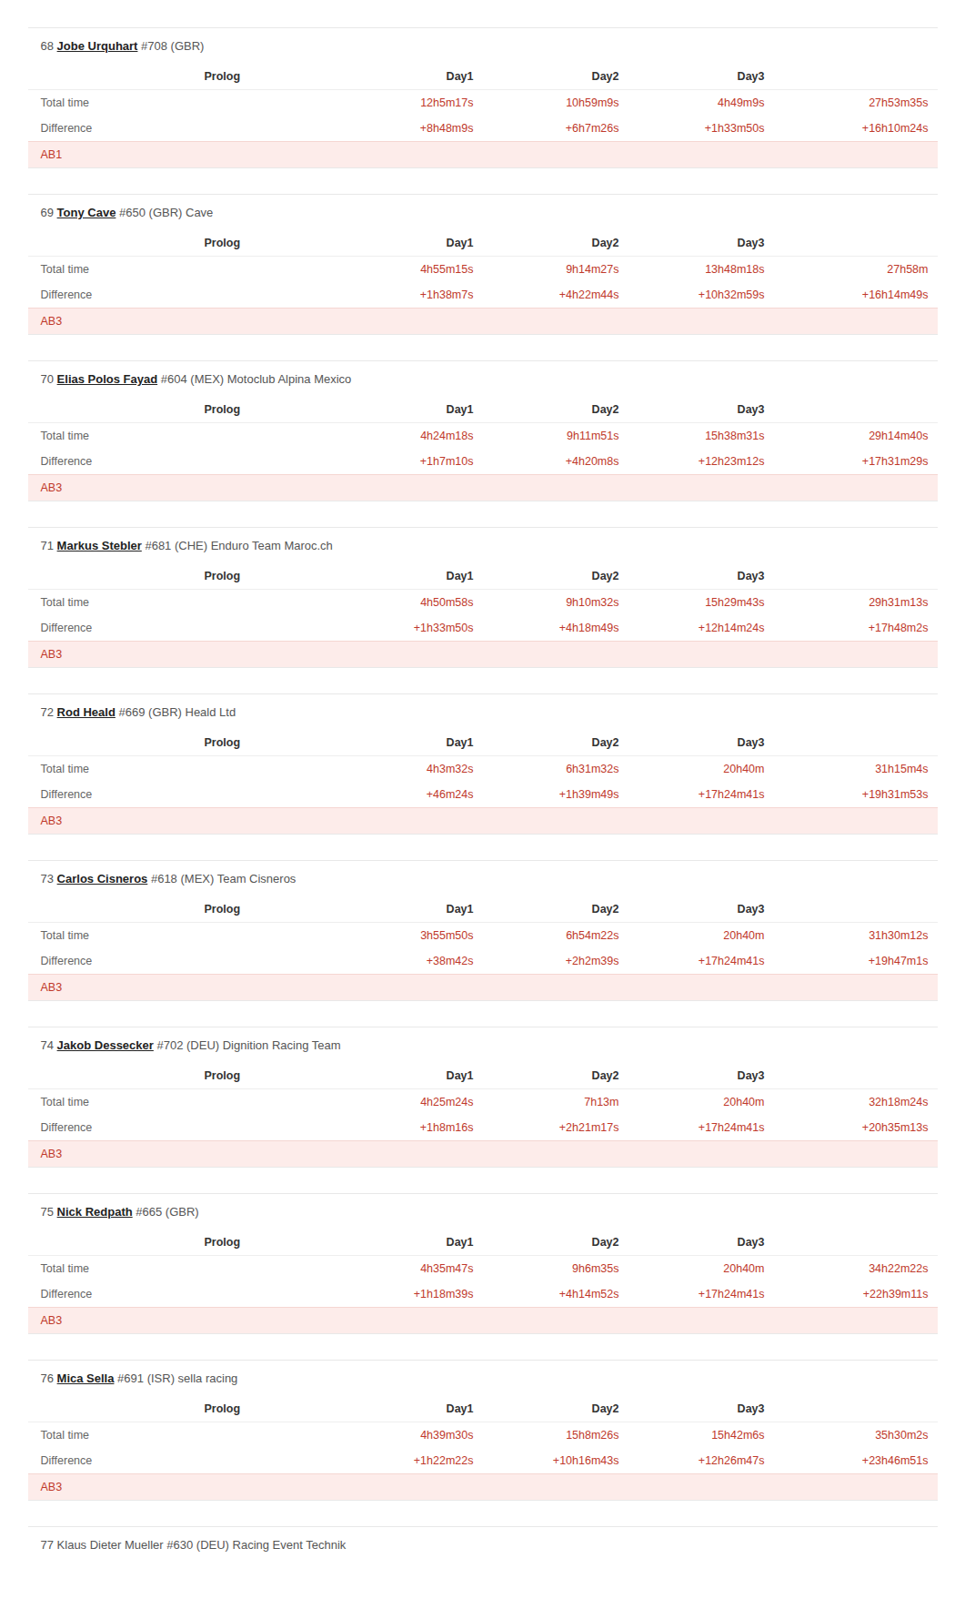68 Jobe Urquhart #708 (GBR)
| | Prolog | Day1 | Day2 | Day3 | |
| --- | --- | --- | --- | --- | --- |
| Total time | | 12h5m17s | 10h59m9s | 4h49m9s | 27h53m35s |
| Difference | | +8h48m9s | +6h7m26s | +1h33m50s | +16h10m24s |
AB1
69 Tony Cave #650 (GBR) Cave
| | Prolog | Day1 | Day2 | Day3 | |
| --- | --- | --- | --- | --- | --- |
| Total time | | 4h55m15s | 9h14m27s | 13h48m18s | 27h58m |
| Difference | | +1h38m7s | +4h22m44s | +10h32m59s | +16h14m49s |
AB3
70 Elias Polos Fayad #604 (MEX) Motoclub Alpina Mexico
| | Prolog | Day1 | Day2 | Day3 | |
| --- | --- | --- | --- | --- | --- |
| Total time | | 4h24m18s | 9h11m51s | 15h38m31s | 29h14m40s |
| Difference | | +1h7m10s | +4h20m8s | +12h23m12s | +17h31m29s |
AB3
71 Markus Stebler #681 (CHE) Enduro Team Maroc.ch
| | Prolog | Day1 | Day2 | Day3 | |
| --- | --- | --- | --- | --- | --- |
| Total time | | 4h50m58s | 9h10m32s | 15h29m43s | 29h31m13s |
| Difference | | +1h33m50s | +4h18m49s | +12h14m24s | +17h48m2s |
AB3
72 Rod Heald #669 (GBR) Heald Ltd
| | Prolog | Day1 | Day2 | Day3 | |
| --- | --- | --- | --- | --- | --- |
| Total time | | 4h3m32s | 6h31m32s | 20h40m | 31h15m4s |
| Difference | | +46m24s | +1h39m49s | +17h24m41s | +19h31m53s |
AB3
73 Carlos Cisneros #618 (MEX) Team Cisneros
| | Prolog | Day1 | Day2 | Day3 | |
| --- | --- | --- | --- | --- | --- |
| Total time | | 3h55m50s | 6h54m22s | 20h40m | 31h30m12s |
| Difference | | +38m42s | +2h2m39s | +17h24m41s | +19h47m1s |
AB3
74 Jakob Dessecker #702 (DEU) Dignition Racing Team
| | Prolog | Day1 | Day2 | Day3 | |
| --- | --- | --- | --- | --- | --- |
| Total time | | 4h25m24s | 7h13m | 20h40m | 32h18m24s |
| Difference | | +1h8m16s | +2h21m17s | +17h24m41s | +20h35m13s |
AB3
75 Nick Redpath #665 (GBR)
| | Prolog | Day1 | Day2 | Day3 | |
| --- | --- | --- | --- | --- | --- |
| Total time | | 4h35m47s | 9h6m35s | 20h40m | 34h22m22s |
| Difference | | +1h18m39s | +4h14m52s | +17h24m41s | +22h39m11s |
AB3
76 Mica Sella #691 (ISR) sella racing
| | Prolog | Day1 | Day2 | Day3 | |
| --- | --- | --- | --- | --- | --- |
| Total time | | 4h39m30s | 15h8m26s | 15h42m6s | 35h30m2s |
| Difference | | +1h22m22s | +10h16m43s | +12h26m47s | +23h46m51s |
AB3
77 Klaus Dieter Mueller #630 (DEU) Racing Event Technik